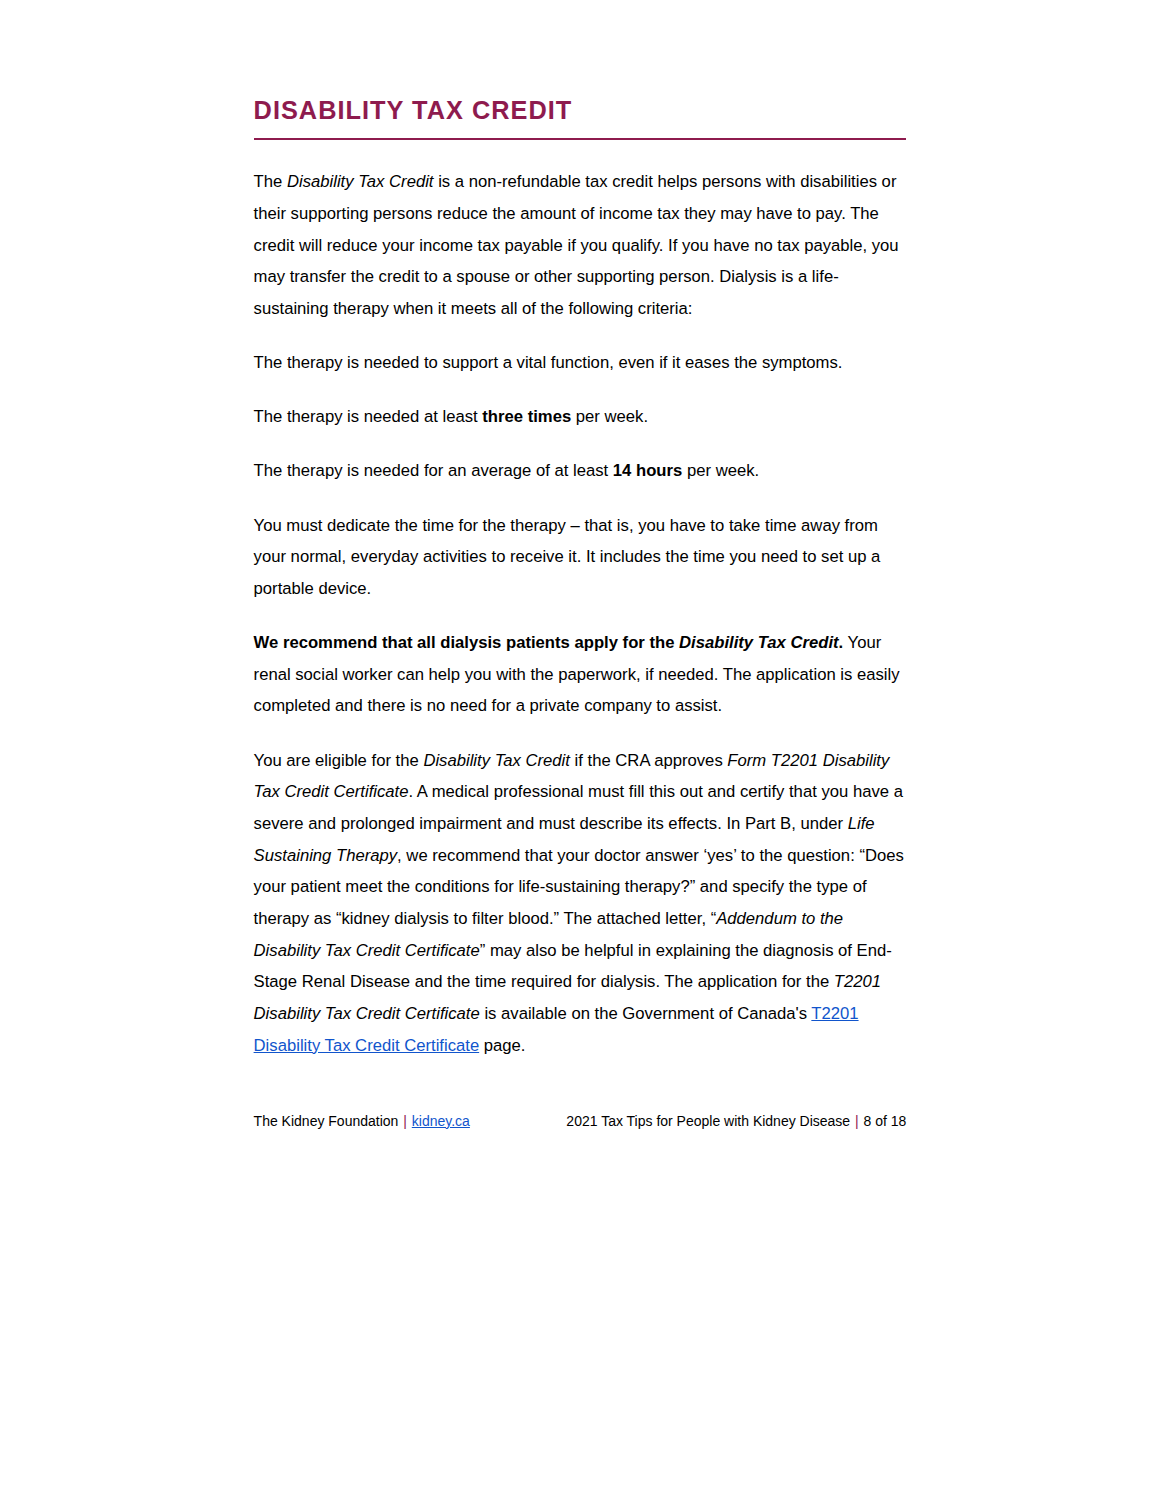Disability Tax Credit
The Disability Tax Credit is a non-refundable tax credit helps persons with disabilities or their supporting persons reduce the amount of income tax they may have to pay. The credit will reduce your income tax payable if you qualify. If you have no tax payable, you may transfer the credit to a spouse or other supporting person. Dialysis is a life-sustaining therapy when it meets all of the following criteria:
The therapy is needed to support a vital function, even if it eases the symptoms.
The therapy is needed at least three times per week.
The therapy is needed for an average of at least 14 hours per week.
You must dedicate the time for the therapy – that is, you have to take time away from your normal, everyday activities to receive it. It includes the time you need to set up a portable device.
We recommend that all dialysis patients apply for the Disability Tax Credit. Your renal social worker can help you with the paperwork, if needed. The application is easily completed and there is no need for a private company to assist.
You are eligible for the Disability Tax Credit if the CRA approves Form T2201 Disability Tax Credit Certificate. A medical professional must fill this out and certify that you have a severe and prolonged impairment and must describe its effects. In Part B, under Life Sustaining Therapy, we recommend that your doctor answer ‘yes’ to the question: “Does your patient meet the conditions for life-sustaining therapy?” and specify the type of therapy as “kidney dialysis to filter blood.” The attached letter, “Addendum to the Disability Tax Credit Certificate” may also be helpful in explaining the diagnosis of End-Stage Renal Disease and the time required for dialysis. The application for the T2201 Disability Tax Credit Certificate is available on the Government of Canada's T2201 Disability Tax Credit Certificate page.
The Kidney Foundation|kidney.ca 2021 Tax Tips for People with Kidney Disease|8 of 18